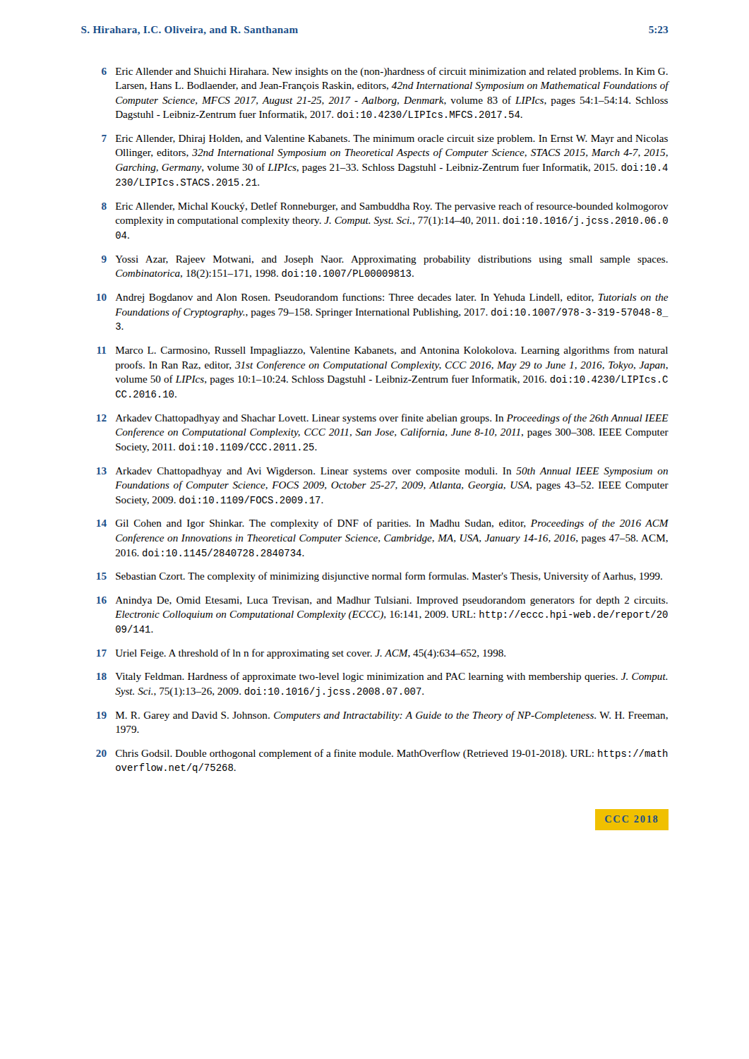S. Hirahara, I.C. Oliveira, and R. Santhanam 5:23
Eric Allender and Shuichi Hirahara. New insights on the (non-)hardness of circuit minimization and related problems. In Kim G. Larsen, Hans L. Bodlaender, and Jean-François Raskin, editors, 42nd International Symposium on Mathematical Foundations of Computer Science, MFCS 2017, August 21-25, 2017 - Aalborg, Denmark, volume 83 of LIPIcs, pages 54:1–54:14. Schloss Dagstuhl - Leibniz-Zentrum fuer Informatik, 2017. doi:10.4230/LIPIcs.MFCS.2017.54.
Eric Allender, Dhiraj Holden, and Valentine Kabanets. The minimum oracle circuit size problem. In Ernst W. Mayr and Nicolas Ollinger, editors, 32nd International Symposium on Theoretical Aspects of Computer Science, STACS 2015, March 4-7, 2015, Garching, Germany, volume 30 of LIPIcs, pages 21–33. Schloss Dagstuhl - Leibniz-Zentrum fuer Informatik, 2015. doi:10.4230/LIPIcs.STACS.2015.21.
Eric Allender, Michal Koucký, Detlef Ronneburger, and Sambuddha Roy. The pervasive reach of resource-bounded kolmogorov complexity in computational complexity theory. J. Comput. Syst. Sci., 77(1):14–40, 2011. doi:10.1016/j.jcss.2010.06.004.
Yossi Azar, Rajeev Motwani, and Joseph Naor. Approximating probability distributions using small sample spaces. Combinatorica, 18(2):151–171, 1998. doi:10.1007/PL00009813.
Andrej Bogdanov and Alon Rosen. Pseudorandom functions: Three decades later. In Yehuda Lindell, editor, Tutorials on the Foundations of Cryptography., pages 79–158. Springer International Publishing, 2017. doi:10.1007/978-3-319-57048-8_3.
Marco L. Carmosino, Russell Impagliazzo, Valentine Kabanets, and Antonina Kolokolova. Learning algorithms from natural proofs. In Ran Raz, editor, 31st Conference on Computational Complexity, CCC 2016, May 29 to June 1, 2016, Tokyo, Japan, volume 50 of LIPIcs, pages 10:1–10:24. Schloss Dagstuhl - Leibniz-Zentrum fuer Informatik, 2016. doi:10.4230/LIPIcs.CCC.2016.10.
Arkadev Chattopadhyay and Shachar Lovett. Linear systems over finite abelian groups. In Proceedings of the 26th Annual IEEE Conference on Computational Complexity, CCC 2011, San Jose, California, June 8-10, 2011, pages 300–308. IEEE Computer Society, 2011. doi:10.1109/CCC.2011.25.
Arkadev Chattopadhyay and Avi Wigderson. Linear systems over composite moduli. In 50th Annual IEEE Symposium on Foundations of Computer Science, FOCS 2009, October 25-27, 2009, Atlanta, Georgia, USA, pages 43–52. IEEE Computer Society, 2009. doi:10.1109/FOCS.2009.17.
Gil Cohen and Igor Shinkar. The complexity of DNF of parities. In Madhu Sudan, editor, Proceedings of the 2016 ACM Conference on Innovations in Theoretical Computer Science, Cambridge, MA, USA, January 14-16, 2016, pages 47–58. ACM, 2016. doi:10.1145/2840728.2840734.
Sebastian Czort. The complexity of minimizing disjunctive normal form formulas. Master's Thesis, University of Aarhus, 1999.
Anindya De, Omid Etesami, Luca Trevisan, and Madhur Tulsiani. Improved pseudorandom generators for depth 2 circuits. Electronic Colloquium on Computational Complexity (ECCC), 16:141, 2009. URL: http://eccc.hpi-web.de/report/2009/141.
Uriel Feige. A threshold of ln n for approximating set cover. J. ACM, 45(4):634–652, 1998.
Vitaly Feldman. Hardness of approximate two-level logic minimization and PAC learning with membership queries. J. Comput. Syst. Sci., 75(1):13–26, 2009. doi:10.1016/j.jcss.2008.07.007.
M. R. Garey and David S. Johnson. Computers and Intractability: A Guide to the Theory of NP-Completeness. W. H. Freeman, 1979.
Chris Godsil. Double orthogonal complement of a finite module. MathOverflow (Retrieved 19-01-2018). URL: https://mathoverflow.net/q/75268.
CCC 2018